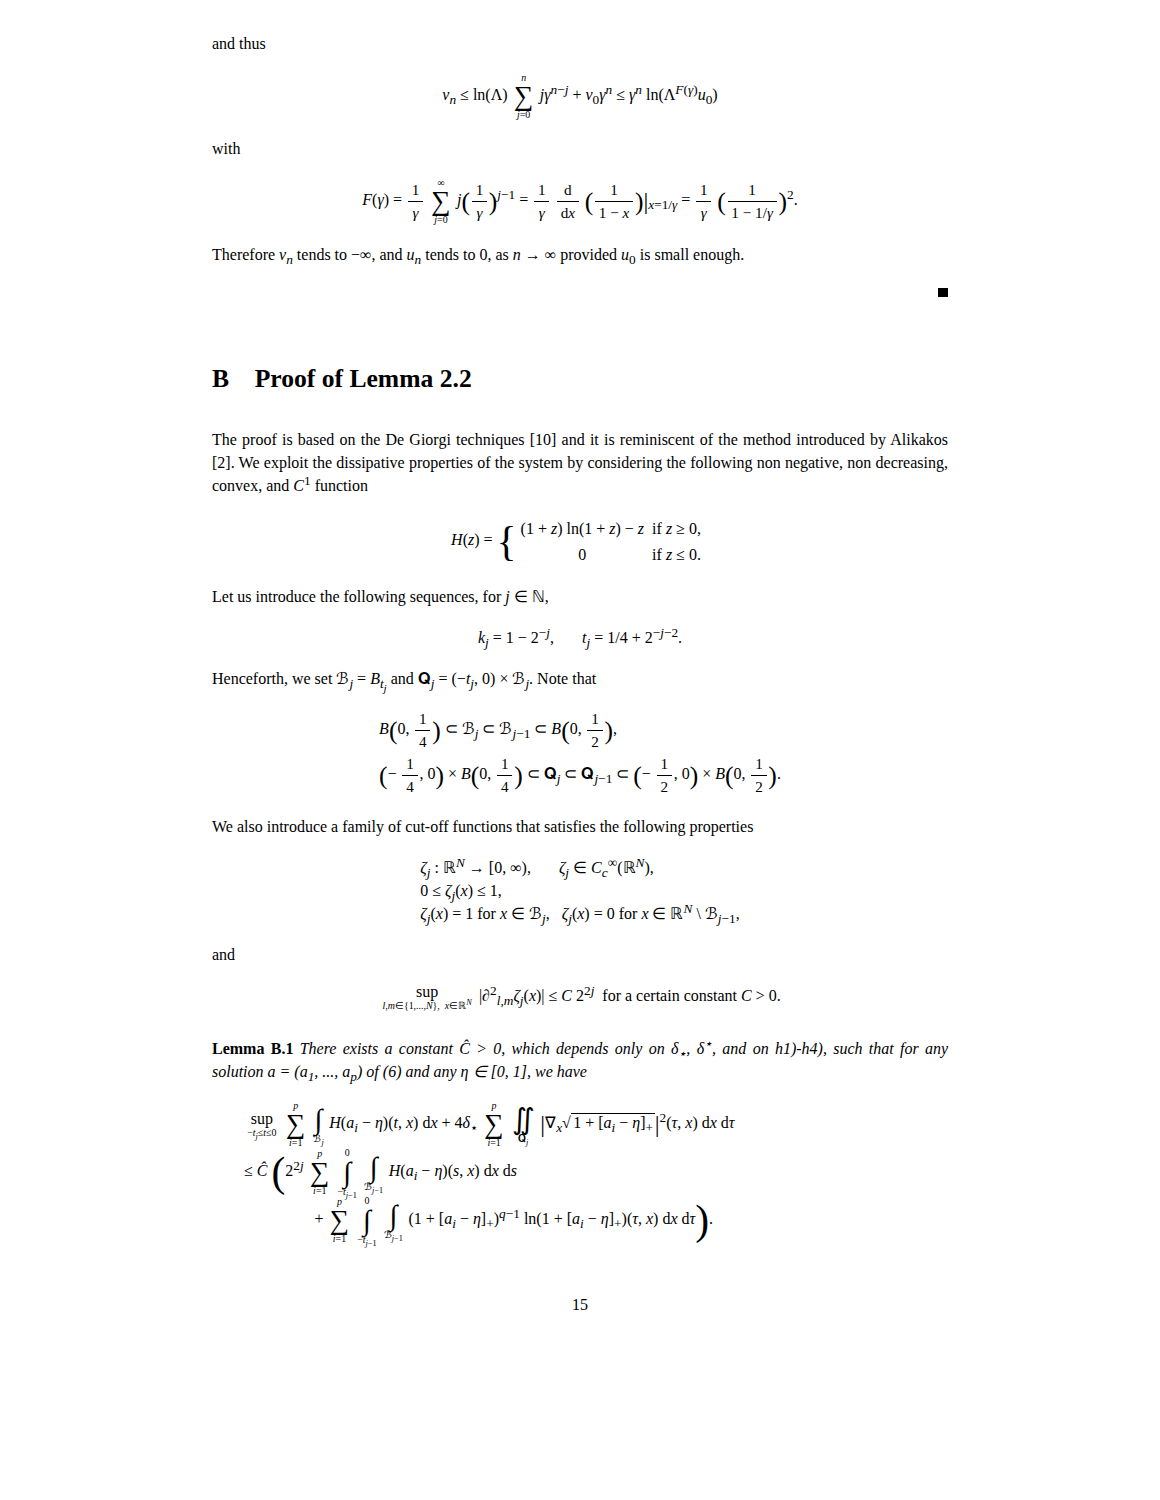and thus
vn ≤ ln(Λ) n∑j=0 jγn−j + v0γn ≤ γn ln(ΛF(γ)u0)
with
F(γ) = 1 γ ∞∑j=0 j(1 γ)j−1 = 1 γ ddx (11 − x)|x=1/γ = 1 γ (11 − 1/γ)2.
Therefore vn tends to −∞, and un tends to 0, as n → ∞ provided u0 is small enough.
B Proof of Lemma 2.2
The proof is based on the De Giorgi techniques [10] and it is reminiscent of the method introduced by Alikakos [2]. We exploit the dissipative properties of the system by considering the following non negative, non decreasing, convex, and C1 function
H(z) = {
| (1 + z ) ln(1 + z ) − z | if z ≥ 0, |
| 0 | if z ≤ 0. |
Let us introduce the following sequences, for j ∈ ℕ,
kj = 1 − 2−j, tj = 1/4 + 2−j−2.
Henceforth, we set ℬj = Btj and 𝐐j = (−tj, 0) × ℬj. Note that
B(0, 14) ⊂ ℬj ⊂ ℬj−1 ⊂ B(0, 12), (− 14, 0) × B(0, 14) ⊂ 𝐐j ⊂ 𝐐j−1 ⊂ (− 12, 0) × B(0, 12).
We also introduce a family of cut-off functions that satisfies the following properties
ζj : ℝN → [0, ∞), ζj ∈ Cc∞(ℝN), 0 ≤ ζj(x) ≤ 1, ζj(x) = 1 for x ∈ ℬj, ζj(x) = 0 for x ∈ ℝN \ ℬj−1,
and
sup l,m∈{1,...,N}, x∈ℝN |∂2l,mζj(x)| ≤ C 22j for a certain constant C > 0.
Lemma B.1 There exists a constant Ĉ > 0, which depends only on δ⋆, δ⋆, and on h1)-h4), such that for any solution a = (a1, ..., ap) of (6) and any η ∈ [0, 1], we have
sup−tj≤t≤0 p∑i=1 ∫ℬj H(ai − η)(t, x) dx + 4δ⋆ p∑i=1 ∬𝐐j |∇x√1 + [ai − η]+|2(τ, x) dx dτ ≤ Ĉ (22j p∑i=1 0∫−tj−1 ∫ℬj−1 H(ai − η)(s, x) dx ds + p∑i=1 0∫−tj−1 ∫ℬj−1 (1 + [ai − η]+)q−1 ln(1 + [ai − η]+)(τ, x) dx dτ).
15